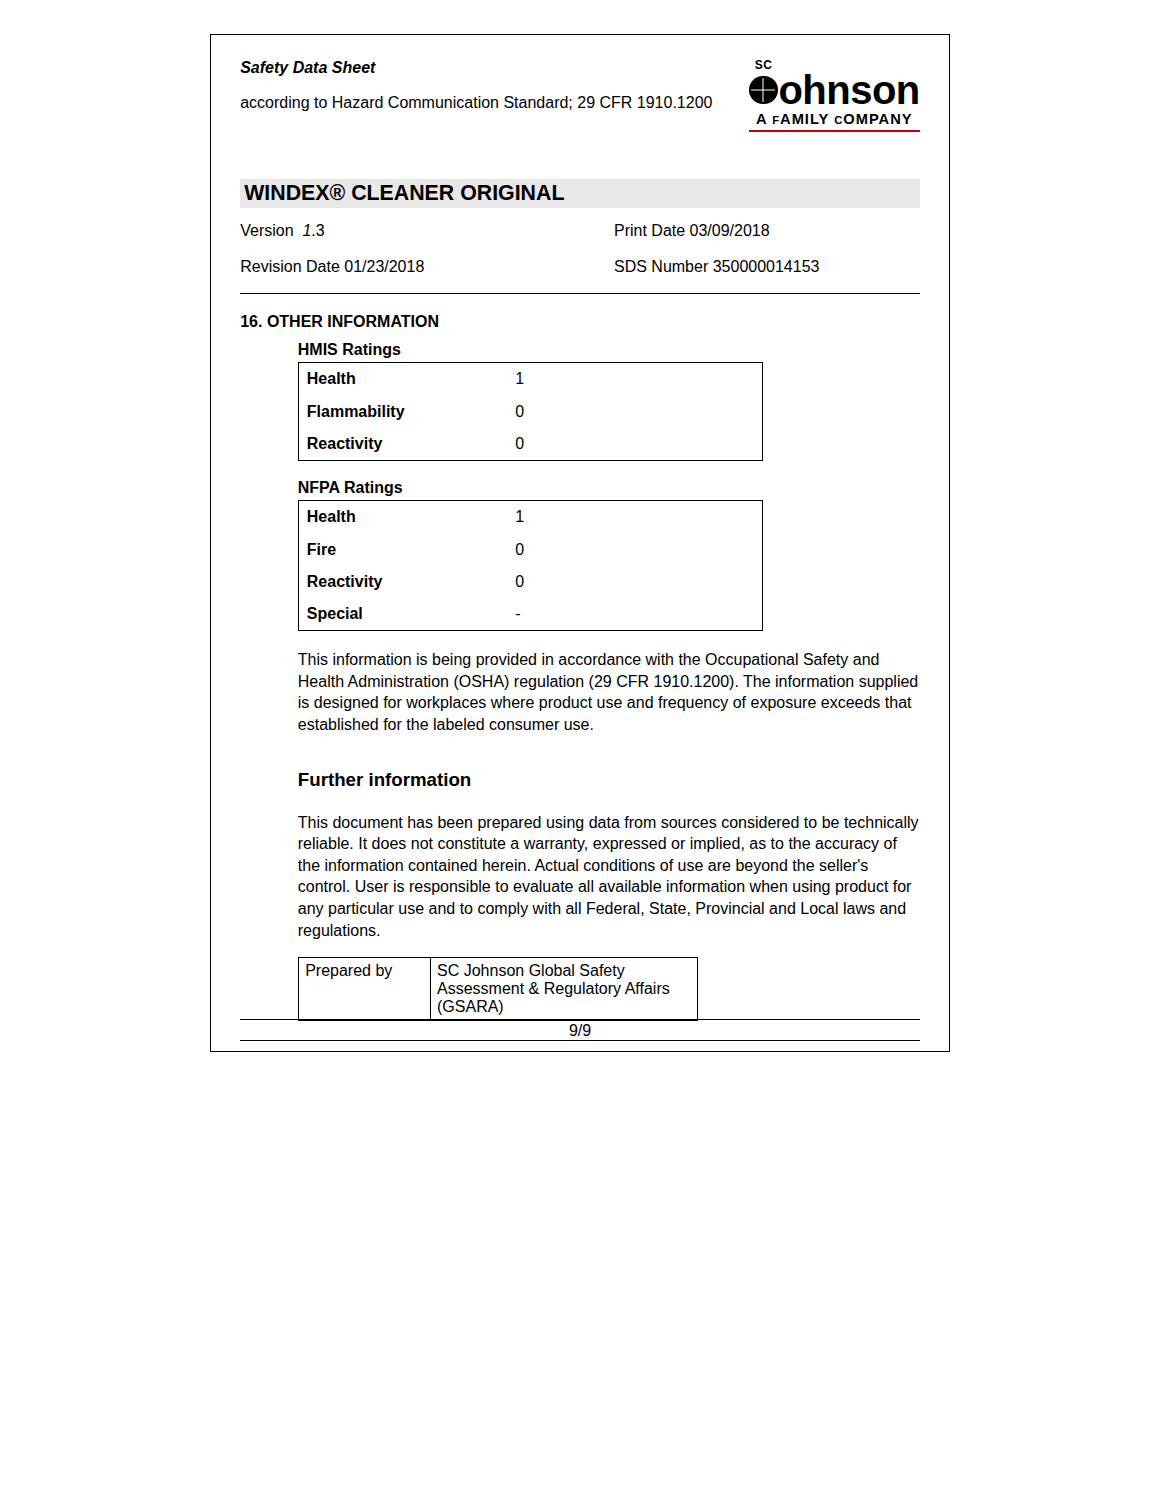Safety Data Sheet
according to Hazard Communication Standard; 29 CFR 1910.1200
SC
ohnson
A FAMILY COMPANY
WINDEX® CLEANER ORIGINAL
Version 1.3
Print Date 03/09/2018
Revision Date 01/23/2018
SDS Number 350000014153
16. OTHER INFORMATION
HMIS Ratings
| Health | 1 |
| Flammability | 0 |
| Reactivity | 0 |
NFPA Ratings
| Health | 1 |
| Fire | 0 |
| Reactivity | 0 |
| Special | - |
This information is being provided in accordance with the Occupational Safety and Health Administration (OSHA) regulation (29 CFR 1910.1200). The information supplied is designed for workplaces where product use and frequency of exposure exceeds that established for the labeled consumer use.
Further information
This document has been prepared using data from sources considered to be technically reliable. It does not constitute a warranty, expressed or implied, as to the accuracy of the information contained herein. Actual conditions of use are beyond the seller's control. User is responsible to evaluate all available information when using product for any particular use and to comply with all Federal, State, Provincial and Local laws and regulations.
| Prepared by | SC Johnson Global Safety Assessment & Regulatory Affairs (GSARA) |
9/9